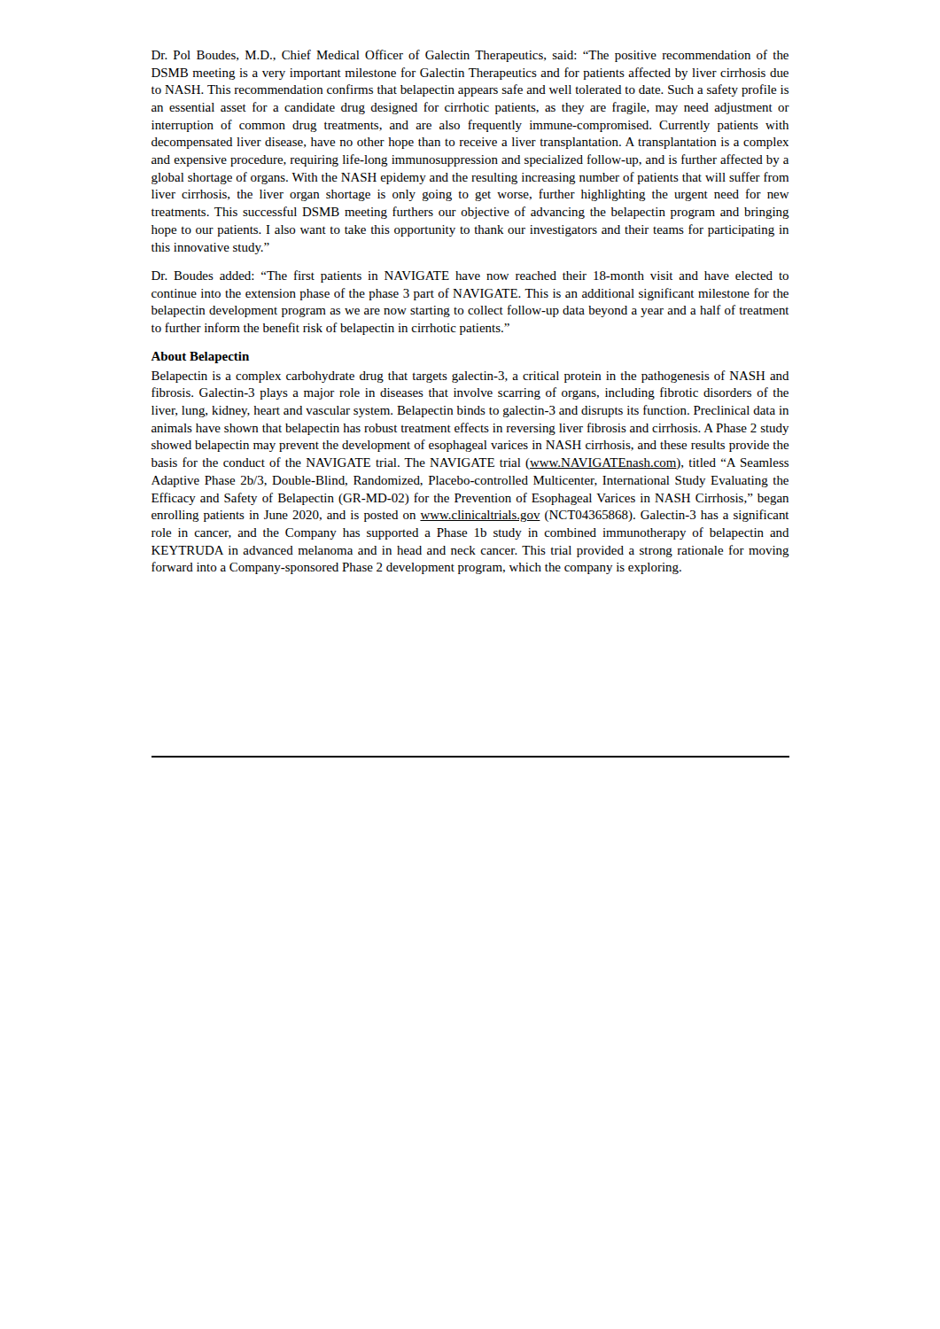Dr. Pol Boudes, M.D., Chief Medical Officer of Galectin Therapeutics, said: “The positive recommendation of the DSMB meeting is a very important milestone for Galectin Therapeutics and for patients affected by liver cirrhosis due to NASH. This recommendation confirms that belapectin appears safe and well tolerated to date. Such a safety profile is an essential asset for a candidate drug designed for cirrhotic patients, as they are fragile, may need adjustment or interruption of common drug treatments, and are also frequently immune-compromised. Currently patients with decompensated liver disease, have no other hope than to receive a liver transplantation. A transplantation is a complex and expensive procedure, requiring life-long immunosuppression and specialized follow-up, and is further affected by a global shortage of organs. With the NASH epidemy and the resulting increasing number of patients that will suffer from liver cirrhosis, the liver organ shortage is only going to get worse, further highlighting the urgent need for new treatments. This successful DSMB meeting furthers our objective of advancing the belapectin program and bringing hope to our patients. I also want to take this opportunity to thank our investigators and their teams for participating in this innovative study.”
Dr. Boudes added: “The first patients in NAVIGATE have now reached their 18-month visit and have elected to continue into the extension phase of the phase 3 part of NAVIGATE. This is an additional significant milestone for the belapectin development program as we are now starting to collect follow-up data beyond a year and a half of treatment to further inform the benefit risk of belapectin in cirrhotic patients.”
About Belapectin
Belapectin is a complex carbohydrate drug that targets galectin-3, a critical protein in the pathogenesis of NASH and fibrosis. Galectin-3 plays a major role in diseases that involve scarring of organs, including fibrotic disorders of the liver, lung, kidney, heart and vascular system. Belapectin binds to galectin-3 and disrupts its function. Preclinical data in animals have shown that belapectin has robust treatment effects in reversing liver fibrosis and cirrhosis. A Phase 2 study showed belapectin may prevent the development of esophageal varices in NASH cirrhosis, and these results provide the basis for the conduct of the NAVIGATE trial. The NAVIGATE trial (www.NAVIGATEnash.com), titled “A Seamless Adaptive Phase 2b/3, Double-Blind, Randomized, Placebo-controlled Multicenter, International Study Evaluating the Efficacy and Safety of Belapectin (GR-MD-02) for the Prevention of Esophageal Varices in NASH Cirrhosis,” began enrolling patients in June 2020, and is posted on www.clinicaltrials.gov (NCT04365868). Galectin-3 has a significant role in cancer, and the Company has supported a Phase 1b study in combined immunotherapy of belapectin and KEYTRUDA in advanced melanoma and in head and neck cancer. This trial provided a strong rationale for moving forward into a Company-sponsored Phase 2 development program, which the company is exploring.